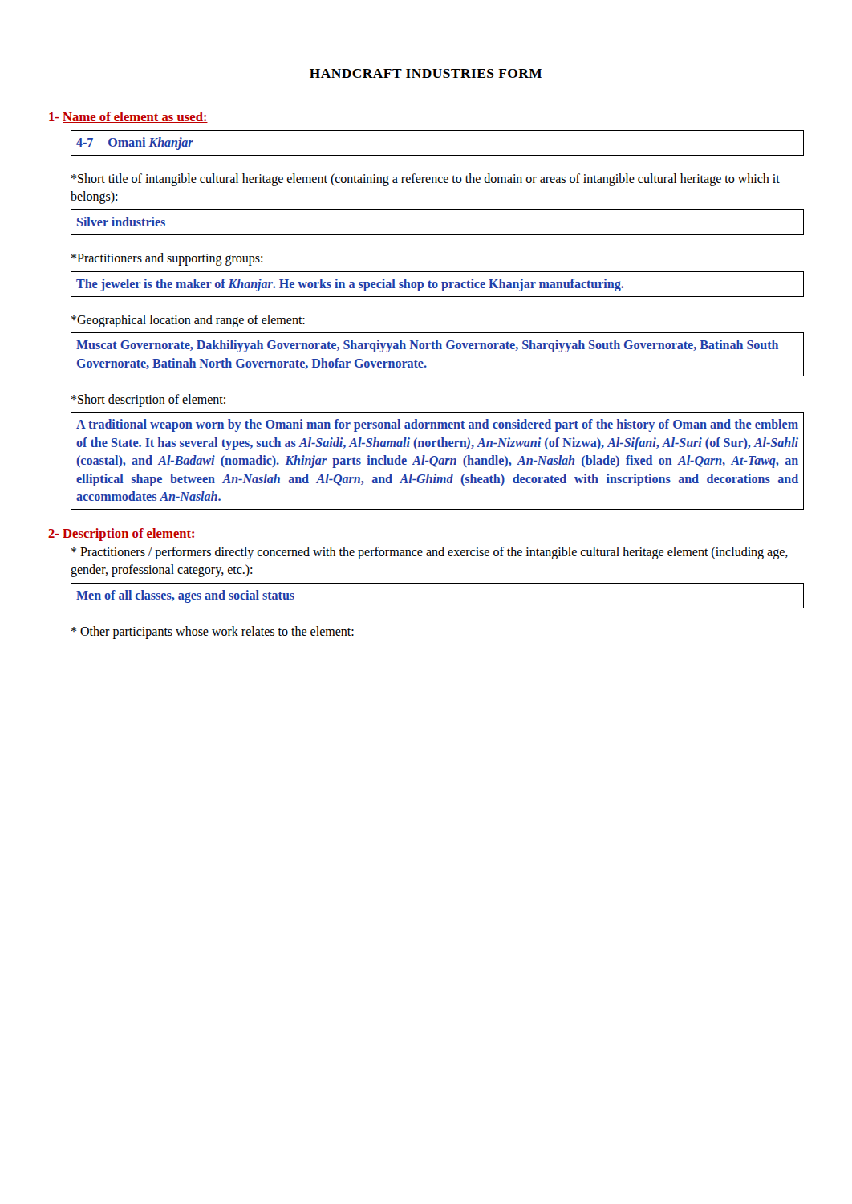HANDCRAFT INDUSTRIES FORM
1- Name of element as used:
4-7 Omani Khanjar
*Short title of intangible cultural heritage element (containing a reference to the domain or areas of intangible cultural heritage to which it belongs):
Silver industries
*Practitioners and supporting groups:
The jeweler is the maker of Khanjar. He works in a special shop to practice Khanjar manufacturing.
*Geographical location and range of element:
Muscat Governorate, Dakhiliyyah Governorate, Sharqiyyah North Governorate, Sharqiyyah South Governorate, Batinah South Governorate, Batinah North Governorate, Dhofar Governorate.
*Short description of element:
A traditional weapon worn by the Omani man for personal adornment and considered part of the history of Oman and the emblem of the State. It has several types, such as Al-Saidi, Al-Shamali (northern), An-Nizwani (of Nizwa), Al-Sifani, Al-Suri (of Sur), Al-Sahli (coastal), and Al-Badawi (nomadic). Khinjar parts include Al-Qarn (handle), An-Naslah (blade) fixed on Al-Qarn, At-Tawq, an elliptical shape between An-Naslah and Al-Qarn, and Al-Ghimd (sheath) decorated with inscriptions and decorations and accommodates An-Naslah.
2- Description of element:
* Practitioners / performers directly concerned with the performance and exercise of the intangible cultural heritage element (including age, gender, professional category, etc.):
Men of all classes, ages and social status
* Other participants whose work relates to the element: